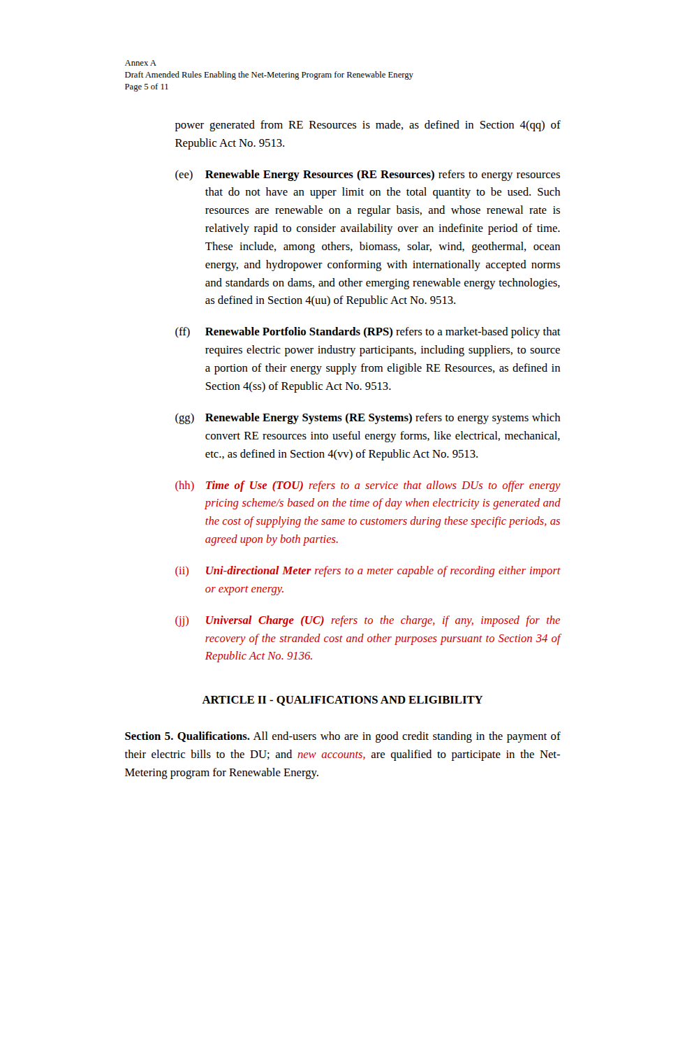Annex A
Draft Amended Rules Enabling the Net-Metering Program for Renewable Energy
Page 5 of 11
power generated from RE Resources is made, as defined in Section 4(qq) of Republic Act No. 9513.
(ee)
Renewable Energy Resources (RE Resources) refers to energy resources that do not have an upper limit on the total quantity to be used. Such resources are renewable on a regular basis, and whose renewal rate is relatively rapid to consider availability over an indefinite period of time. These include, among others, biomass, solar, wind, geothermal, ocean energy, and hydropower conforming with internationally accepted norms and standards on dams, and other emerging renewable energy technologies, as defined in Section 4(uu) of Republic Act No. 9513.
(ff)
Renewable Portfolio Standards (RPS) refers to a market-based policy that requires electric power industry participants, including suppliers, to source a portion of their energy supply from eligible RE Resources, as defined in Section 4(ss) of Republic Act No. 9513.
(gg)
Renewable Energy Systems (RE Systems) refers to energy systems which convert RE resources into useful energy forms, like electrical, mechanical, etc., as defined in Section 4(vv) of Republic Act No. 9513.
(hh)
Time of Use (TOU) refers to a service that allows DUs to offer energy pricing scheme/s based on the time of day when electricity is generated and the cost of supplying the same to customers during these specific periods, as agreed upon by both parties.
(ii)
Uni-directional Meter refers to a meter capable of recording either import or export energy.
(jj)
Universal Charge (UC) refers to the charge, if any, imposed for the recovery of the stranded cost and other purposes pursuant to Section 34 of Republic Act No. 9136.
ARTICLE II - QUALIFICATIONS AND ELIGIBILITY
Section 5. Qualifications. All end-users who are in good credit standing in the payment of their electric bills to the DU; and new accounts, are qualified to participate in the Net-Metering program for Renewable Energy.